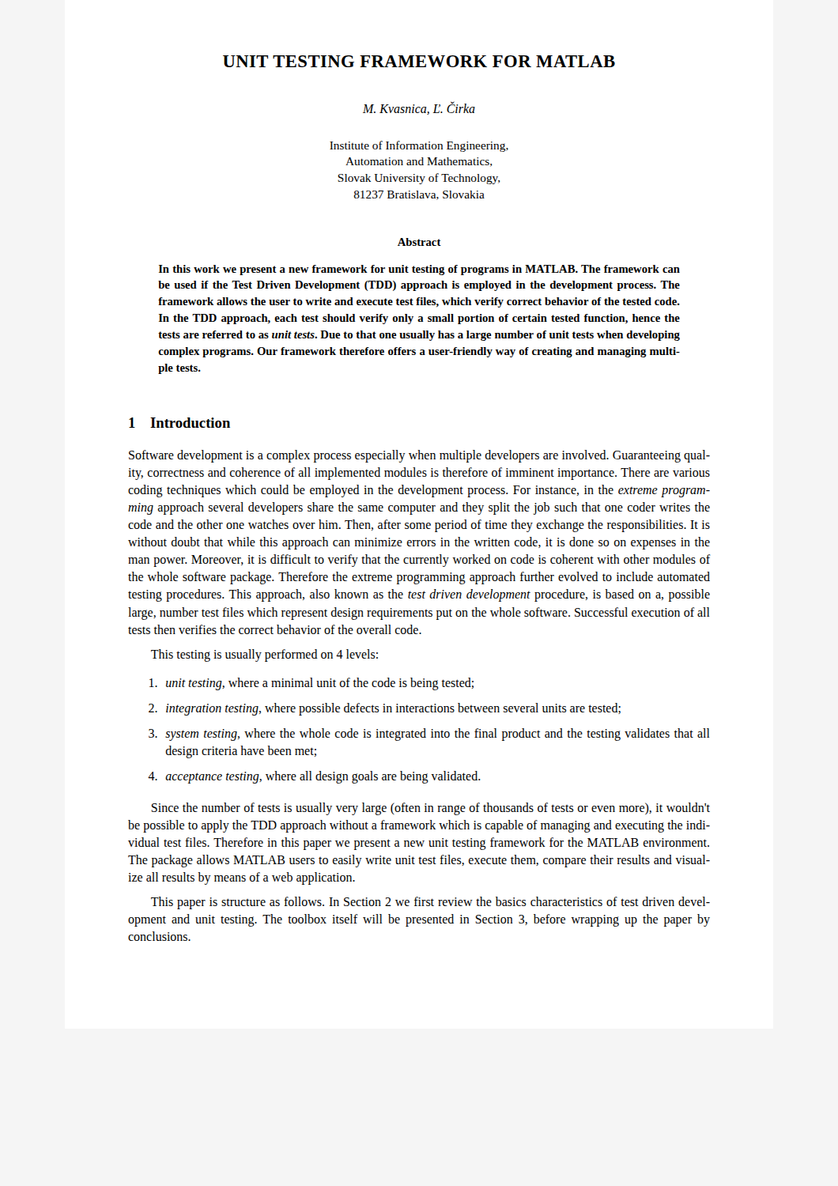UNIT TESTING FRAMEWORK FOR MATLAB
M. Kvasnica, Ľ. Čirka
Institute of Information Engineering,
Automation and Mathematics,
Slovak University of Technology,
81237 Bratislava, Slovakia
Abstract
In this work we present a new framework for unit testing of programs in MATLAB. The framework can be used if the Test Driven Development (TDD) approach is employed in the development process. The framework allows the user to write and execute test files, which verify correct behavior of the tested code. In the TDD approach, each test should verify only a small portion of certain tested function, hence the tests are referred to as unit tests. Due to that one usually has a large number of unit tests when developing complex programs. Our framework therefore offers a user-friendly way of creating and managing multiple tests.
1 Introduction
Software development is a complex process especially when multiple developers are involved. Guaranteeing quality, correctness and coherence of all implemented modules is therefore of imminent importance. There are various coding techniques which could be employed in the development process. For instance, in the extreme programming approach several developers share the same computer and they split the job such that one coder writes the code and the other one watches over him. Then, after some period of time they exchange the responsibilities. It is without doubt that while this approach can minimize errors in the written code, it is done so on expenses in the man power. Moreover, it is difficult to verify that the currently worked on code is coherent with other modules of the whole software package. Therefore the extreme programming approach further evolved to include automated testing procedures. This approach, also known as the test driven development procedure, is based on a, possible large, number test files which represent design requirements put on the whole software. Successful execution of all tests then verifies the correct behavior of the overall code.
This testing is usually performed on 4 levels:
unit testing, where a minimal unit of the code is being tested;
integration testing, where possible defects in interactions between several units are tested;
system testing, where the whole code is integrated into the final product and the testing validates that all design criteria have been met;
acceptance testing, where all design goals are being validated.
Since the number of tests is usually very large (often in range of thousands of tests or even more), it wouldn't be possible to apply the TDD approach without a framework which is capable of managing and executing the individual test files. Therefore in this paper we present a new unit testing framework for the MATLAB environment. The package allows MATLAB users to easily write unit test files, execute them, compare their results and visualize all results by means of a web application.
This paper is structure as follows. In Section 2 we first review the basics characteristics of test driven development and unit testing. The toolbox itself will be presented in Section 3, before wrapping up the paper by conclusions.